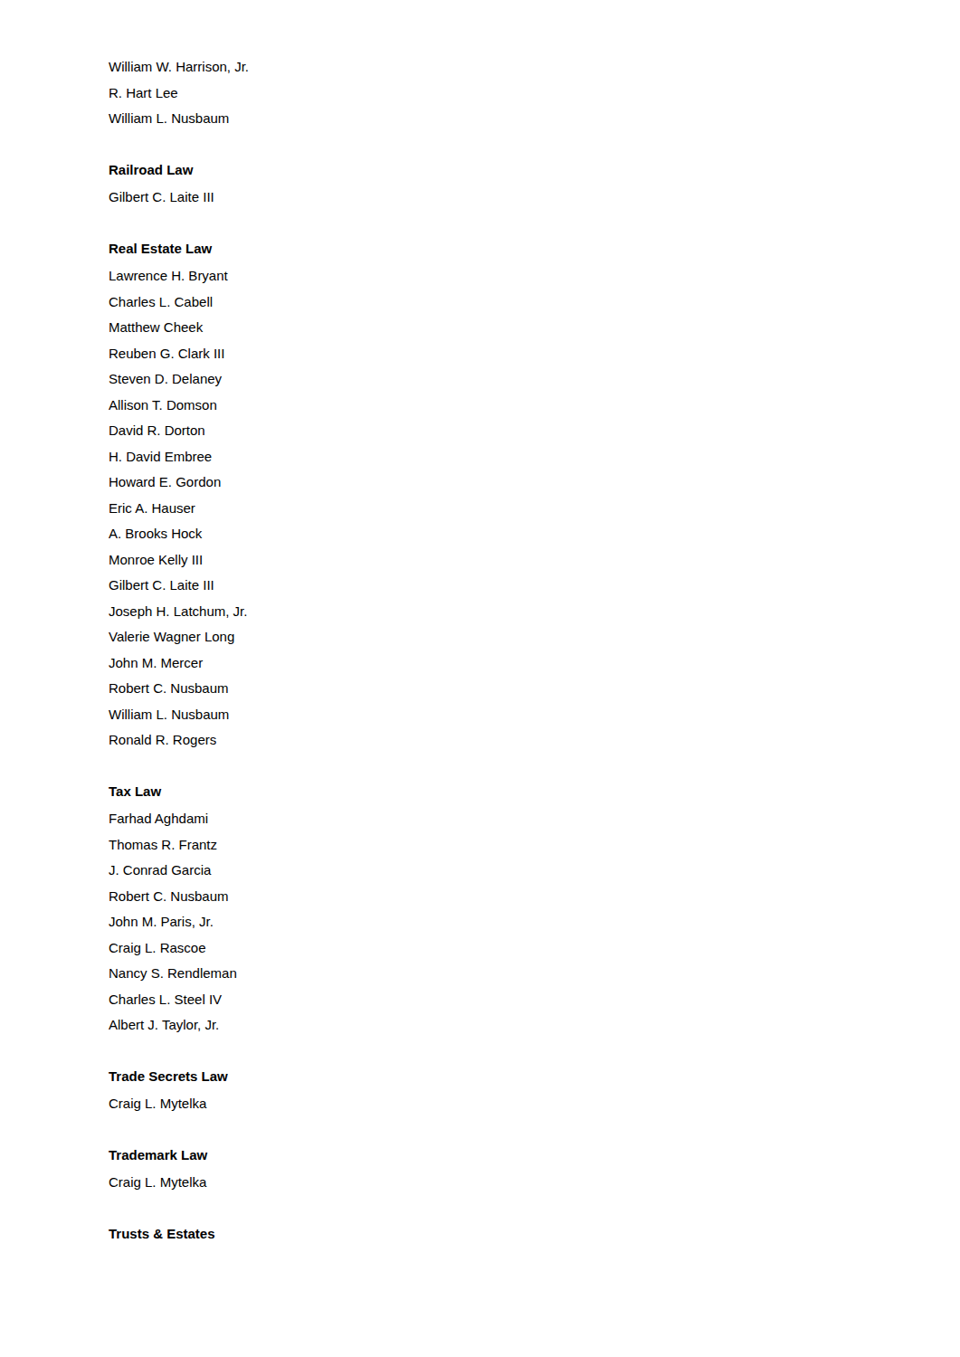William W. Harrison, Jr.
R. Hart Lee
William L. Nusbaum
Railroad Law
Gilbert C. Laite III
Real Estate Law
Lawrence H. Bryant
Charles L. Cabell
Matthew Cheek
Reuben G. Clark III
Steven D. Delaney
Allison T. Domson
David R. Dorton
H. David Embree
Howard E. Gordon
Eric A. Hauser
A. Brooks Hock
Monroe Kelly III
Gilbert C. Laite III
Joseph H. Latchum, Jr.
Valerie Wagner Long
John M. Mercer
Robert C. Nusbaum
William L. Nusbaum
Ronald R. Rogers
Tax Law
Farhad Aghdami
Thomas R. Frantz
J. Conrad Garcia
Robert C. Nusbaum
John M. Paris, Jr.
Craig L. Rascoe
Nancy S. Rendleman
Charles L. Steel IV
Albert J. Taylor, Jr.
Trade Secrets Law
Craig L. Mytelka
Trademark Law
Craig L. Mytelka
Trusts & Estates